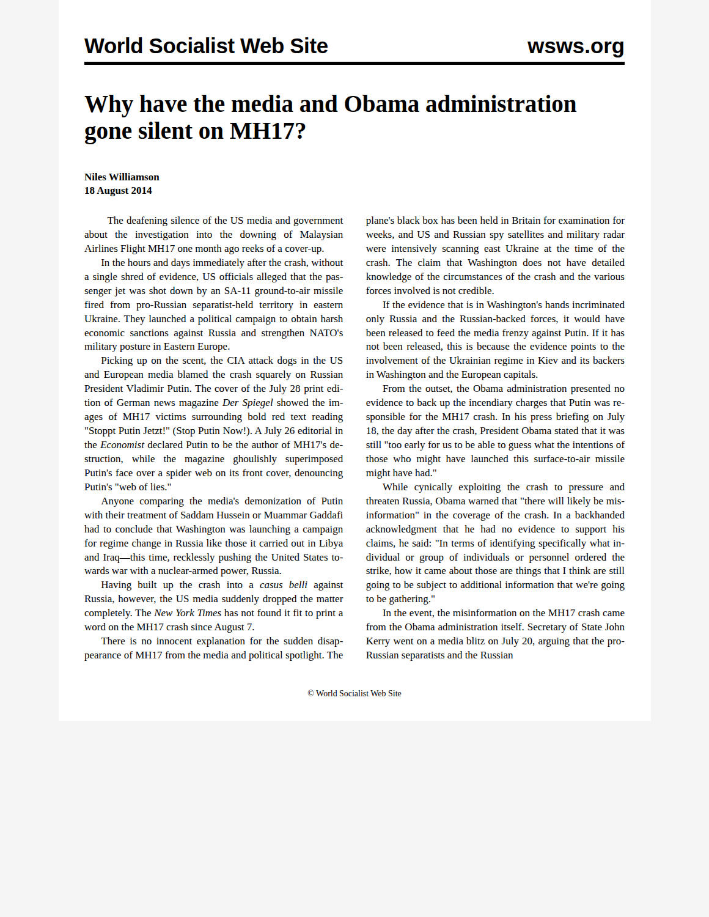World Socialist Web Site
wsws.org
Why have the media and Obama administration gone silent on MH17?
Niles Williamson 18 August 2014
The deafening silence of the US media and government about the investigation into the downing of Malaysian Airlines Flight MH17 one month ago reeks of a cover-up.
In the hours and days immediately after the crash, without a single shred of evidence, US officials alleged that the passenger jet was shot down by an SA-11 ground-to-air missile fired from pro-Russian separatist-held territory in eastern Ukraine. They launched a political campaign to obtain harsh economic sanctions against Russia and strengthen NATO's military posture in Eastern Europe.
Picking up on the scent, the CIA attack dogs in the US and European media blamed the crash squarely on Russian President Vladimir Putin. The cover of the July 28 print edition of German news magazine Der Spiegel showed the images of MH17 victims surrounding bold red text reading "Stoppt Putin Jetzt!" (Stop Putin Now!). A July 26 editorial in the Economist declared Putin to be the author of MH17's destruction, while the magazine ghoulishly superimposed Putin's face over a spider web on its front cover, denouncing Putin's "web of lies."
Anyone comparing the media's demonization of Putin with their treatment of Saddam Hussein or Muammar Gaddafi had to conclude that Washington was launching a campaign for regime change in Russia like those it carried out in Libya and Iraq—this time, recklessly pushing the United States towards war with a nuclear-armed power, Russia.
Having built up the crash into a casus belli against Russia, however, the US media suddenly dropped the matter completely. The New York Times has not found it fit to print a word on the MH17 crash since August 7.
There is no innocent explanation for the sudden disappearance of MH17 from the media and political spotlight. The plane's black box has been held in Britain for examination for weeks, and US and Russian spy satellites and military radar were intensively scanning east Ukraine at the time of the crash. The claim that Washington does not have detailed knowledge of the circumstances of the crash and the various forces involved is not credible.
If the evidence that is in Washington's hands incriminated only Russia and the Russian-backed forces, it would have been released to feed the media frenzy against Putin. If it has not been released, this is because the evidence points to the involvement of the Ukrainian regime in Kiev and its backers in Washington and the European capitals.
From the outset, the Obama administration presented no evidence to back up the incendiary charges that Putin was responsible for the MH17 crash. In his press briefing on July 18, the day after the crash, President Obama stated that it was still "too early for us to be able to guess what the intentions of those who might have launched this surface-to-air missile might have had."
While cynically exploiting the crash to pressure and threaten Russia, Obama warned that "there will likely be misinformation" in the coverage of the crash. In a backhanded acknowledgment that he had no evidence to support his claims, he said: "In terms of identifying specifically what individual or group of individuals or personnel ordered the strike, how it came about those are things that I think are still going to be subject to additional information that we're going to be gathering."
In the event, the misinformation on the MH17 crash came from the Obama administration itself. Secretary of State John Kerry went on a media blitz on July 20, arguing that the pro-Russian separatists and the Russian
© World Socialist Web Site